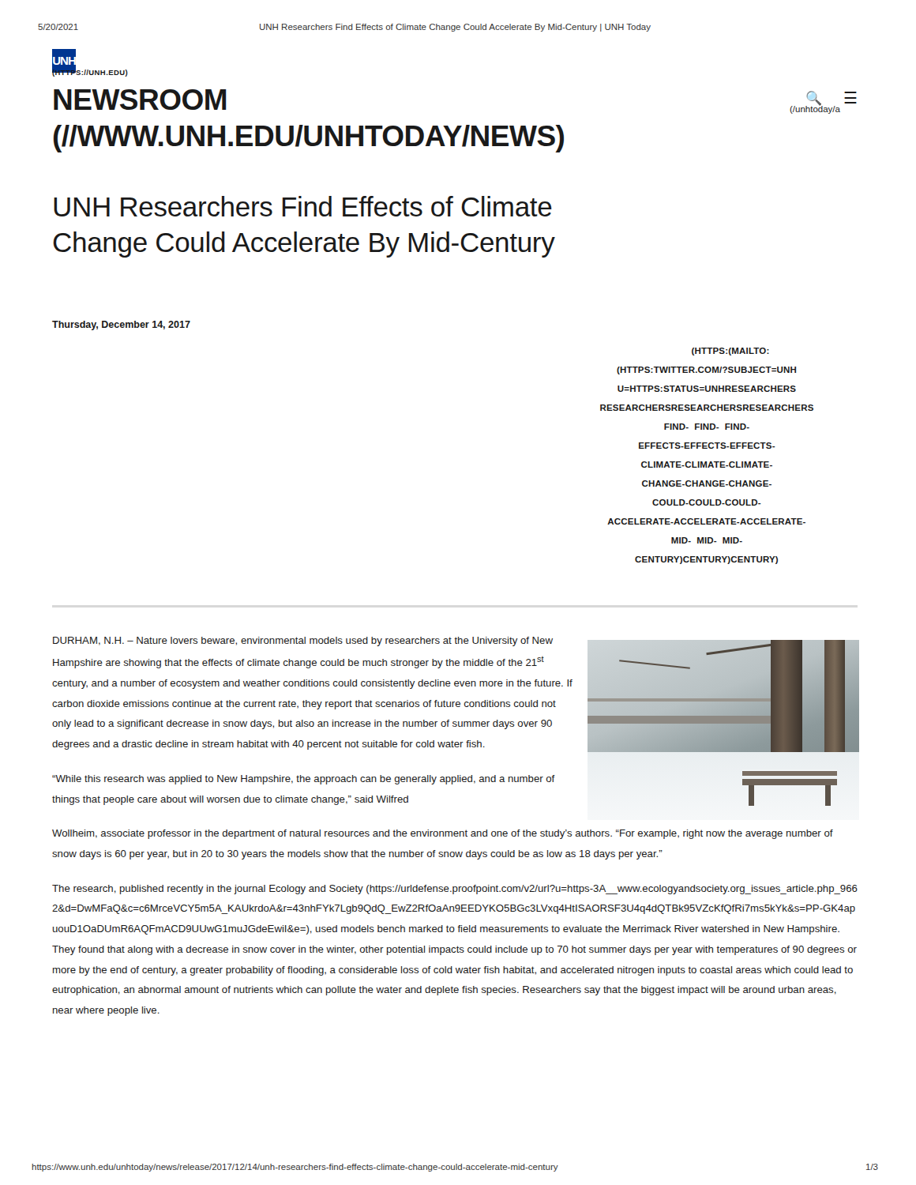5/20/2021 UNH Researchers Find Effects of Climate Change Could Accelerate By Mid-Century | UNH Today
UNH
(HTTPS://UNH.EDU)
NEWSROOM
(//WWW.UNH.EDU/UNHTODAY/NEWS)
🔍
☰
(/unhtoday/a
UNH Researchers Find Effects of Climate
Change Could Accelerate By Mid-Century
Thursday, December 14, 2017
(HTTPS:(MAILTO:
(HTTPS: TWITTER.COM/?SUBJECT=UNH
U=HTTPS: STATUS=UNH RESEARCHERS
RESEARCHERS RESEARCHERS RESEARCHERS
FIND- FIND- FIND-
EFFECTS-EFFECTS-EFFECTS-
CLIMATE-CLIMATE-CLIMATE-
CHANGE-CHANGE-CHANGE-
COULD-COULD-COULD-
ACCELERATE-ACCELERATE-ACCELERATE-
MID- MID- MID-
CENTURY) CENTURY) CENTURY)
DURHAM, N.H. – Nature lovers beware, environmental models used by researchers at the University of New Hampshire are showing that the effects of climate change could be much stronger by the middle of the 21st century, and a number of ecosystem and weather conditions could consistently decline even more in the future. If carbon dioxide emissions continue at the current rate, they report that scenarios of future conditions could not only lead to a significant decrease in snow days, but also an increase in the number of summer days over 90 degrees and a drastic decline in stream habitat with 40 percent not suitable for cold water fish.
“While this research was applied to New Hampshire, the approach can be generally applied, and a number of things that people care about will worsen due to climate change,” said Wilfred
Wollheim, associate professor in the department of natural resources and the environment and one of the study’s authors. “For example, right now the average number of snow days is 60 per year, but in 20 to 30 years the models show that the number of snow days could be as low as 18 days per year.”
The research, published recently in the journal Ecology and Society (https://urldefense.proofpoint.com/v2/url?u=https-3A__www.ecologyandsociety.org_issues_article.php_9662&d=DwMFaQ&c=c6MrceVCY5m5A_KAUkrdoA&r=43nhFYk7Lgb9QdQ_EwZ2RfOaAn9EEDYKO5BGc3LVxq4HtISAORSF3U4q4dQTBk95VZcKfQfRi7ms5kYk&s=PP-GK4apuouD1OaDUmR6AQFmACD9UUwG1muJGdeEwiI&e=), used models bench marked to field measurements to evaluate the Merrimack River watershed in New Hampshire. They found that along with a decrease in snow cover in the winter, other potential impacts could include up to 70 hot summer days per year with temperatures of 90 degrees or more by the end of century, a greater probability of flooding, a considerable loss of cold water fish habitat, and accelerated nitrogen inputs to coastal areas which could lead to eutrophication, an abnormal amount of nutrients which can pollute the water and deplete fish species. Researchers say that the biggest impact will be around urban areas, near where people live.
https://www.unh.edu/unhtoday/news/release/2017/12/14/unh-researchers-find-effects-climate-change-could-accelerate-mid-century 1/3